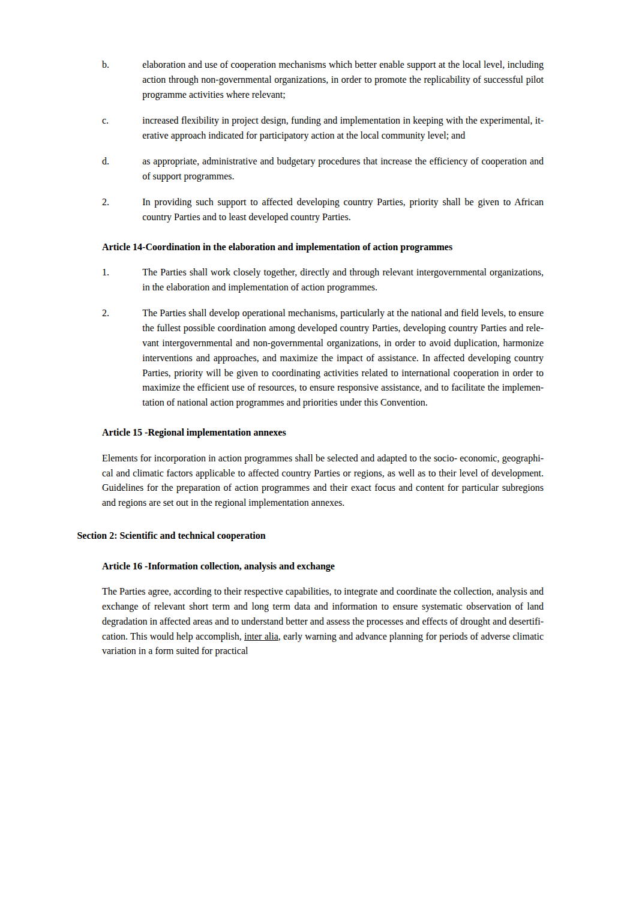b. elaboration and use of cooperation mechanisms which better enable support at the local level, including action through non-governmental organizations, in order to promote the replicability of successful pilot programme activities where relevant;
c. increased flexibility in project design, funding and implementation in keeping with the experimental, iterative approach indicated for participatory action at the local community level; and
d. as appropriate, administrative and budgetary procedures that increase the efficiency of cooperation and of support programmes.
2. In providing such support to affected developing country Parties, priority shall be given to African country Parties and to least developed country Parties.
Article 14-Coordination in the elaboration and implementation of action programmes
1. The Parties shall work closely together, directly and through relevant intergovernmental organizations, in the elaboration and implementation of action programmes.
2. The Parties shall develop operational mechanisms, particularly at the national and field levels, to ensure the fullest possible coordination among developed country Parties, developing country Parties and relevant intergovernmental and non-governmental organizations, in order to avoid duplication, harmonize interventions and approaches, and maximize the impact of assistance. In affected developing country Parties, priority will be given to coordinating activities related to international cooperation in order to maximize the efficient use of resources, to ensure responsive assistance, and to facilitate the implementation of national action programmes and priorities under this Convention.
Article 15 -Regional implementation annexes
Elements for incorporation in action programmes shall be selected and adapted to the socio- economic, geographical and climatic factors applicable to affected country Parties or regions, as well as to their level of development. Guidelines for the preparation of action programmes and their exact focus and content for particular subregions and regions are set out in the regional implementation annexes.
Section 2: Scientific and technical cooperation
Article 16 -Information collection, analysis and exchange
The Parties agree, according to their respective capabilities, to integrate and coordinate the collection, analysis and exchange of relevant short term and long term data and information to ensure systematic observation of land degradation in affected areas and to understand better and assess the processes and effects of drought and desertification. This would help accomplish, inter alia, early warning and advance planning for periods of adverse climatic variation in a form suited for practical